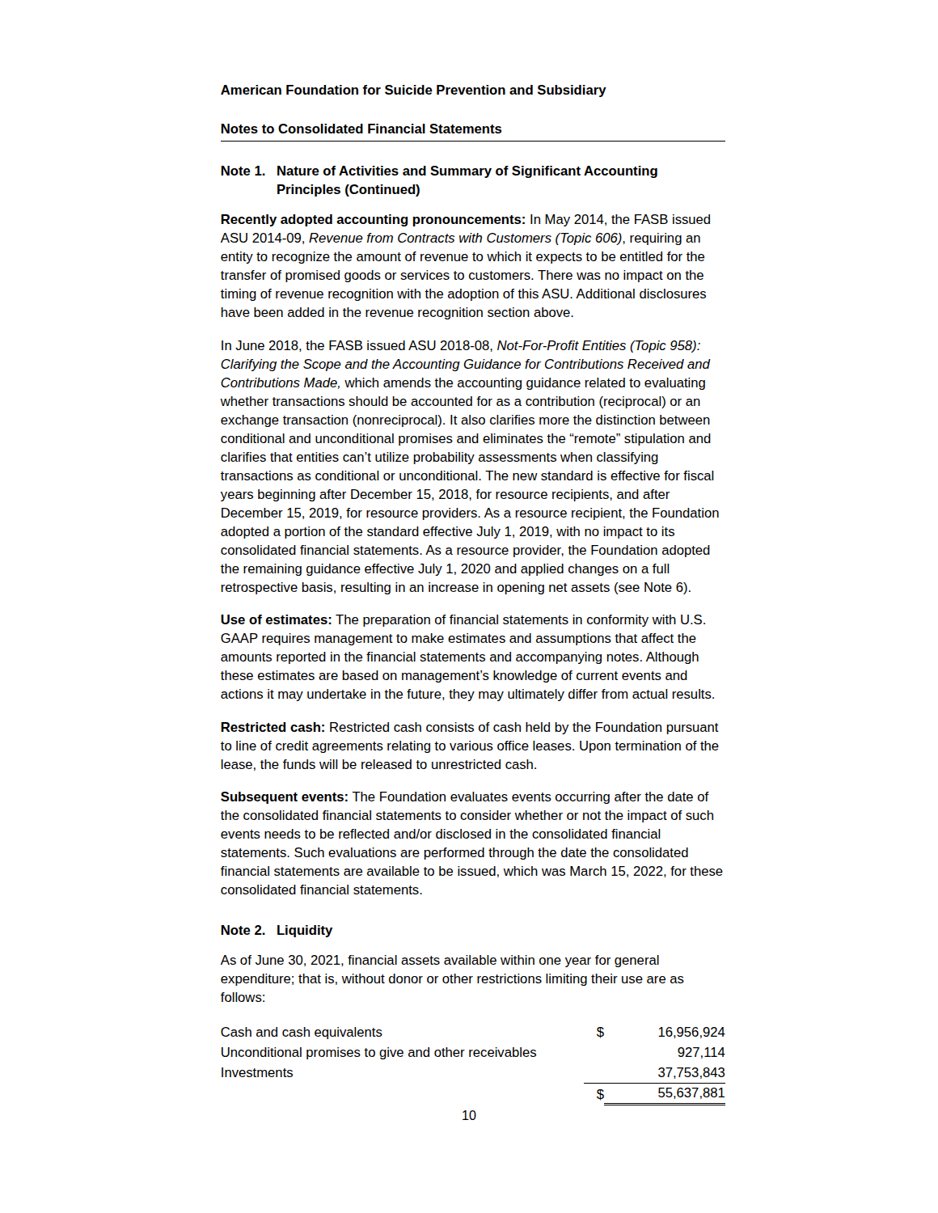American Foundation for Suicide Prevention and Subsidiary
Notes to Consolidated Financial Statements
Note 1. Nature of Activities and Summary of Significant Accounting Principles (Continued)
Recently adopted accounting pronouncements: In May 2014, the FASB issued ASU 2014-09, Revenue from Contracts with Customers (Topic 606), requiring an entity to recognize the amount of revenue to which it expects to be entitled for the transfer of promised goods or services to customers. There was no impact on the timing of revenue recognition with the adoption of this ASU. Additional disclosures have been added in the revenue recognition section above.
In June 2018, the FASB issued ASU 2018-08, Not-For-Profit Entities (Topic 958): Clarifying the Scope and the Accounting Guidance for Contributions Received and Contributions Made, which amends the accounting guidance related to evaluating whether transactions should be accounted for as a contribution (reciprocal) or an exchange transaction (nonreciprocal). It also clarifies more the distinction between conditional and unconditional promises and eliminates the “remote” stipulation and clarifies that entities can’t utilize probability assessments when classifying transactions as conditional or unconditional. The new standard is effective for fiscal years beginning after December 15, 2018, for resource recipients, and after December 15, 2019, for resource providers. As a resource recipient, the Foundation adopted a portion of the standard effective July 1, 2019, with no impact to its consolidated financial statements. As a resource provider, the Foundation adopted the remaining guidance effective July 1, 2020 and applied changes on a full retrospective basis, resulting in an increase in opening net assets (see Note 6).
Use of estimates: The preparation of financial statements in conformity with U.S. GAAP requires management to make estimates and assumptions that affect the amounts reported in the financial statements and accompanying notes. Although these estimates are based on management’s knowledge of current events and actions it may undertake in the future, they may ultimately differ from actual results.
Restricted cash: Restricted cash consists of cash held by the Foundation pursuant to line of credit agreements relating to various office leases. Upon termination of the lease, the funds will be released to unrestricted cash.
Subsequent events: The Foundation evaluates events occurring after the date of the consolidated financial statements to consider whether or not the impact of such events needs to be reflected and/or disclosed in the consolidated financial statements. Such evaluations are performed through the date the consolidated financial statements are available to be issued, which was March 15, 2022, for these consolidated financial statements.
Note 2. Liquidity
As of June 30, 2021, financial assets available within one year for general expenditure; that is, without donor or other restrictions limiting their use are as follows:
| Cash and cash equivalents | $ | 16,956,924 |
| Unconditional promises to give and other receivables | | 927,114 |
| Investments | | 37,753,843 |
| | $ | 55,637,881 |
10